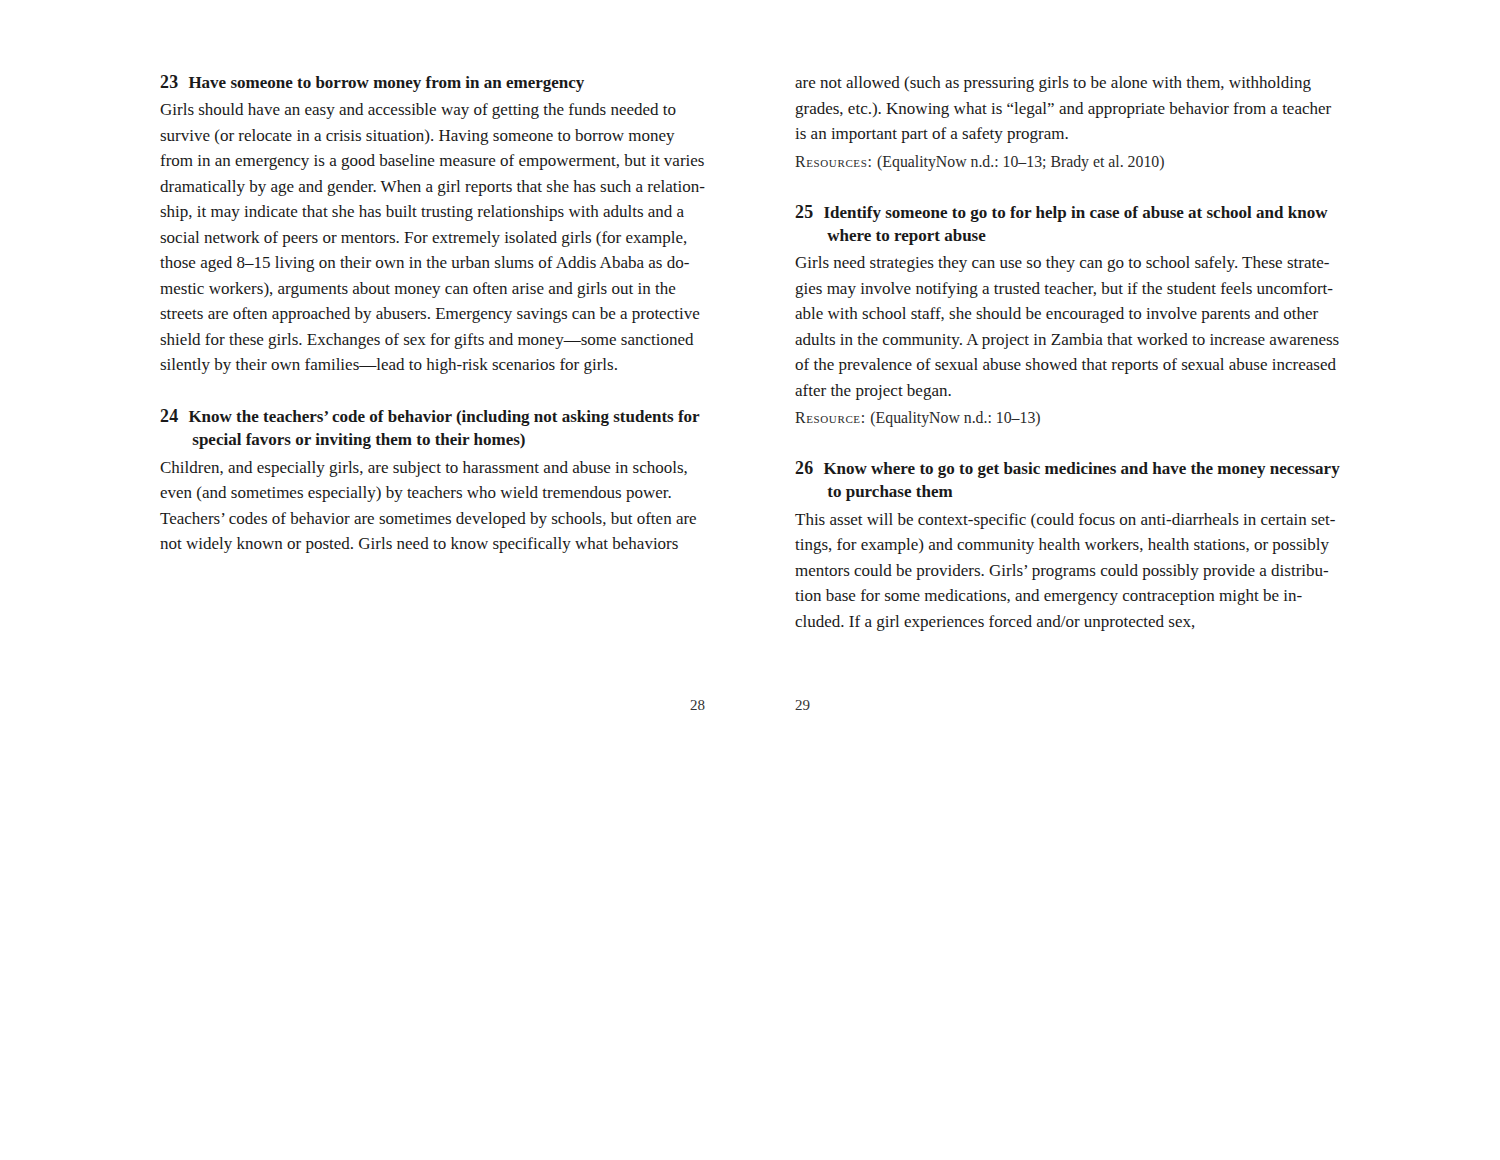23 Have someone to borrow money from in an emergency
Girls should have an easy and accessible way of getting the funds needed to survive (or relocate in a crisis situation). Having someone to borrow money from in an emergency is a good baseline measure of empowerment, but it varies dramatically by age and gender. When a girl reports that she has such a relationship, it may indicate that she has built trusting relationships with adults and a social network of peers or mentors. For extremely isolated girls (for example, those aged 8–15 living on their own in the urban slums of Addis Ababa as domestic workers), arguments about money can often arise and girls out in the streets are often approached by abusers. Emergency savings can be a protective shield for these girls. Exchanges of sex for gifts and money—some sanctioned silently by their own families—lead to high-risk scenarios for girls.
24 Know the teachers’ code of behavior (including not asking students for special favors or inviting them to their homes)
Children, and especially girls, are subject to harassment and abuse in schools, even (and sometimes especially) by teachers who wield tremendous power. Teachers’ codes of behavior are sometimes developed by schools, but often are not widely known or posted. Girls need to know specifically what behaviors
28
are not allowed (such as pressuring girls to be alone with them, withholding grades, etc.). Knowing what is “legal” and appropriate behavior from a teacher is an important part of a safety program.
Resources: (EqualityNow n.d.: 10–13; Brady et al. 2010)
25 Identify someone to go to for help in case of abuse at school and know where to report abuse
Girls need strategies they can use so they can go to school safely. These strategies may involve notifying a trusted teacher, but if the student feels uncomfortable with school staff, she should be encouraged to involve parents and other adults in the community. A project in Zambia that worked to increase awareness of the prevalence of sexual abuse showed that reports of sexual abuse increased after the project began.
Resource: (EqualityNow n.d.: 10–13)
26 Know where to go to get basic medicines and have the money necessary to purchase them
This asset will be context-specific (could focus on anti-diarrheals in certain settings, for example) and community health workers, health stations, or possibly mentors could be providers. Girls’ programs could possibly provide a distribution base for some medications, and emergency contraception might be included. If a girl experiences forced and/or unprotected sex,
29